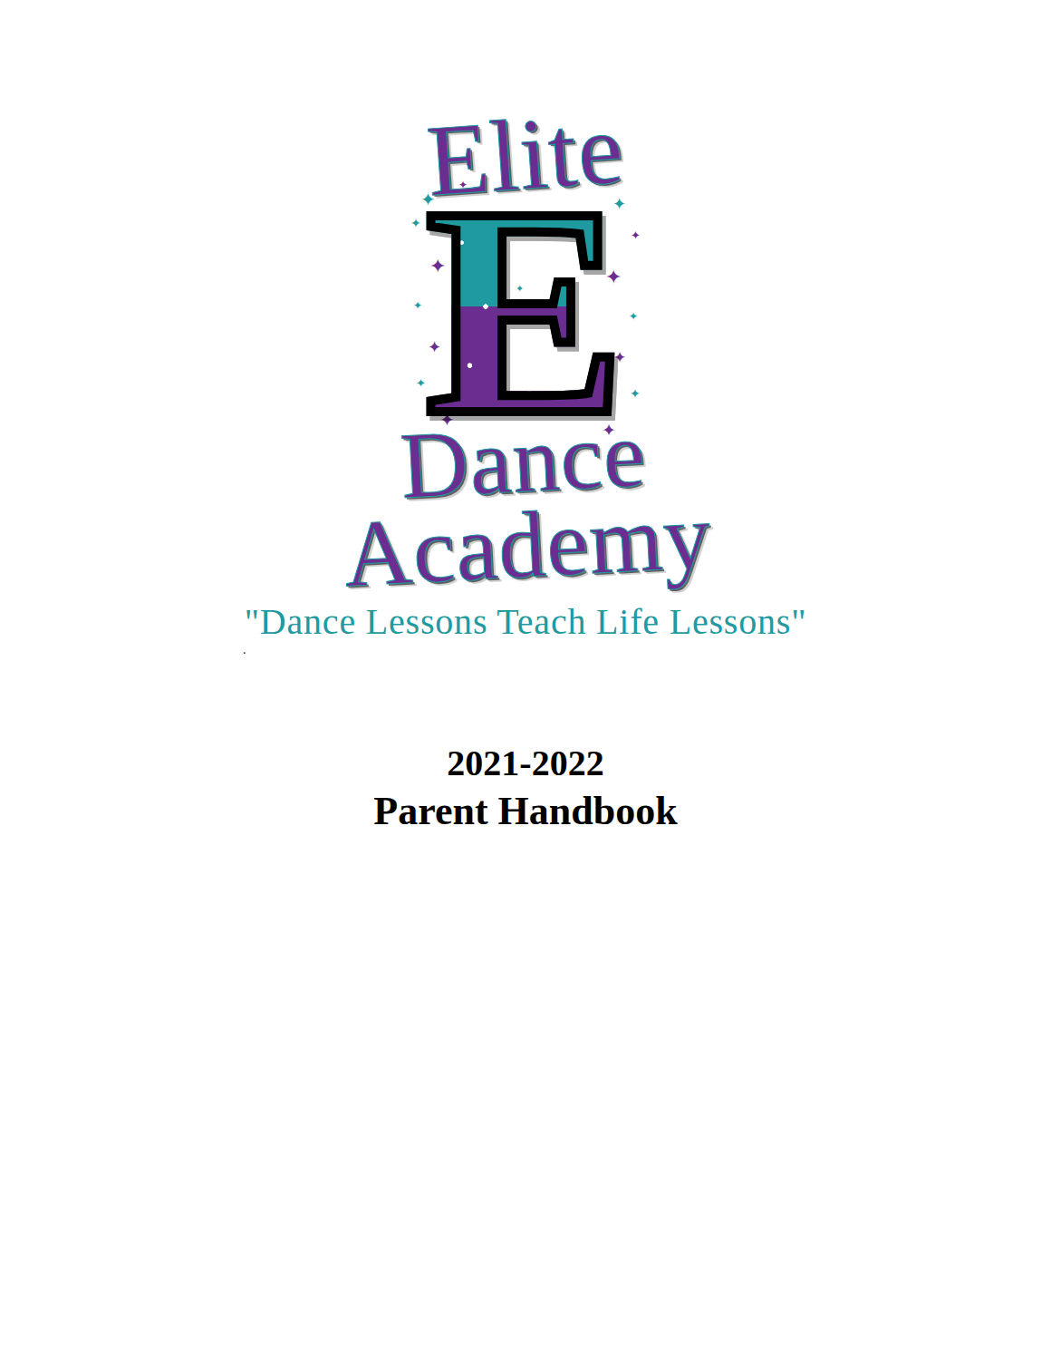Elite
✦ ✦ ✦ ✦ ✦ ✦ ✦ ✦ ✦ ✦ ✦ ✦ ✦ ✦ ✦ ✦
E
Dance Academy
"Dance Lessons Teach Life Lessons"
.
2021-2022
Parent Handbook